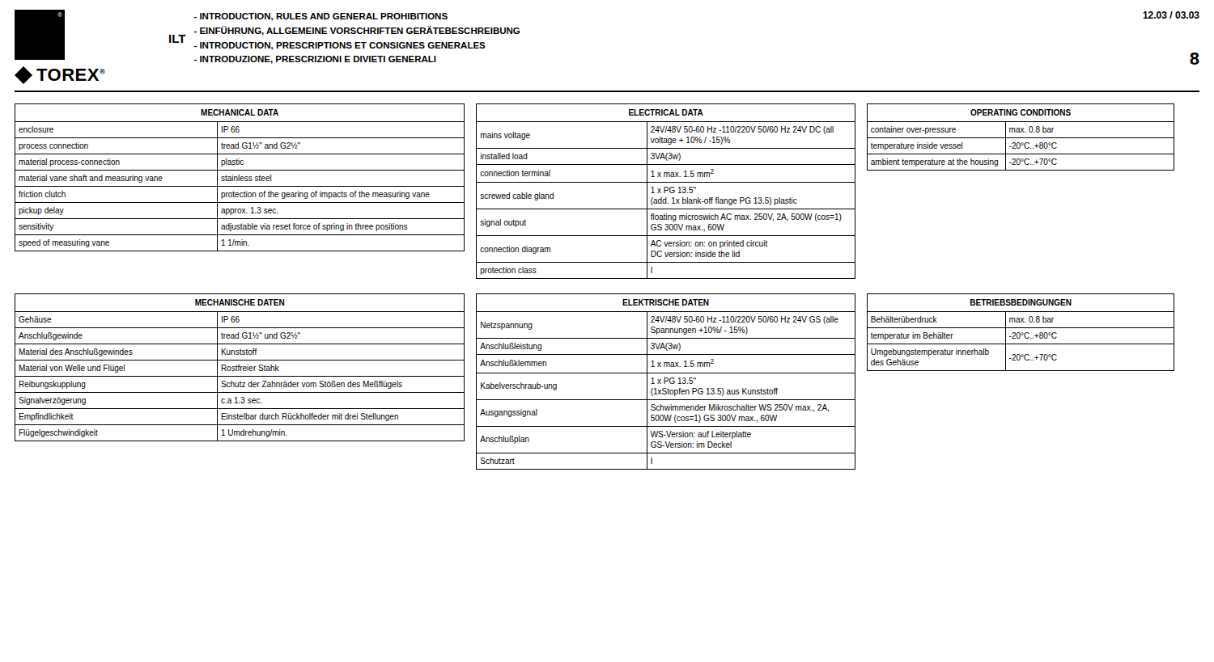TOREX®
ILT
- INTRODUCTION, RULES AND GENERAL PROHIBITIONS
- EINFÜHRUNG, ALLGEMEINE VORSCHRIFTEN GERÄTEBESCHREIBUNG
- INTRODUCTION, PRESCRIPTIONS ET CONSIGNES GENERALES
- INTRODUZIONE, PRESCRIZIONI E DIVIETI GENERALI
12.03 / 03.03
8
| MECHANICAL DATA |
| --- |
| enclosure | IP 66 |
| process connection | tread G1½" and G2½" |
| material process-connection | plastic |
| material vane shaft and measuring vane | stainless steel |
| friction clutch | protection of the gearing of impacts of the measuring vane |
| pickup delay | approx. 1.3 sec. |
| sensitivity | adjustable via reset force of spring in three positions |
| speed of measuring vane | 1 1/min. |
| ELECTRICAL DATA |
| --- |
| mains voltage | 24V/48V 50-60 Hz -110/220V 50/60 Hz 24V DC (all voltage + 10% / -15)% |
| installed load | 3VA(3w) |
| connection terminal | 1 x max. 1.5 mm 2 |
| screwed cable gland | 1 x PG 13.5" (add. 1x blank-off flange PG 13.5) plastic |
| signal output | floating microswich AC max. 250V, 2A, 500W (cos=1) GS 300V max., 60W |
| connection diagram | AC version: on: on printed circuit DC version: inside the lid |
| protection class | I |
| OPERATING CONDITIONS |
| --- |
| container over-pressure | max. 0.8 bar |
| temperature inside vessel | -20°C..+80°C |
| ambient temperature at the housing | -20°C..+70°C |
| MECHANISCHE DATEN |
| --- |
| Gehäuse | IP 66 |
| Anschlußgewinde | tread G1½" und G2½" |
| Material des Anschlußgewindes | Kunststoff |
| Material von Welle und Flügel | Rostfreier Stahk |
| Reibungskupplung | Schutz der Zahnräder vom Stößen des Meßflügels |
| Signalverzögerung | c.a 1.3 sec. |
| Empfindlichkeit | Einstelbar durch Rückholfeder mit drei Stellungen |
| Flügelgeschwindigkeit | 1 Umdrehung/min. |
| ELEKTRISCHE DATEN |
| --- |
| Netzspannung | 24V/48V 50-60 Hz -110/220V 50/60 Hz 24V GS (alle Spannungen +10%/ - 15%) |
| Anschlußleistung | 3VA(3w) |
| Anschlußklemmen | 1 x max. 1.5 mm 2 |
| Kabelverschraub-ung | 1 x PG 13.5" (1xStopfen PG 13.5) aus Kunststoff |
| Ausgangssignal | Schwimmender Mikroschalter WS 250V max., 2A, 500W (cos=1) GS 300V max., 60W |
| Anschlußplan | WS-Version: auf Leiterplatte GS-Version: im Deckel |
| Schutzart | I |
| BETRIEBSBEDINGUNGEN |
| --- |
| Behälterüberdruck | max. 0.8 bar |
| temperatur im Behälter | -20°C..+80°C |
| Umgebungstemperatur innerhalb des Gehäuse | -20°C..+70°C |